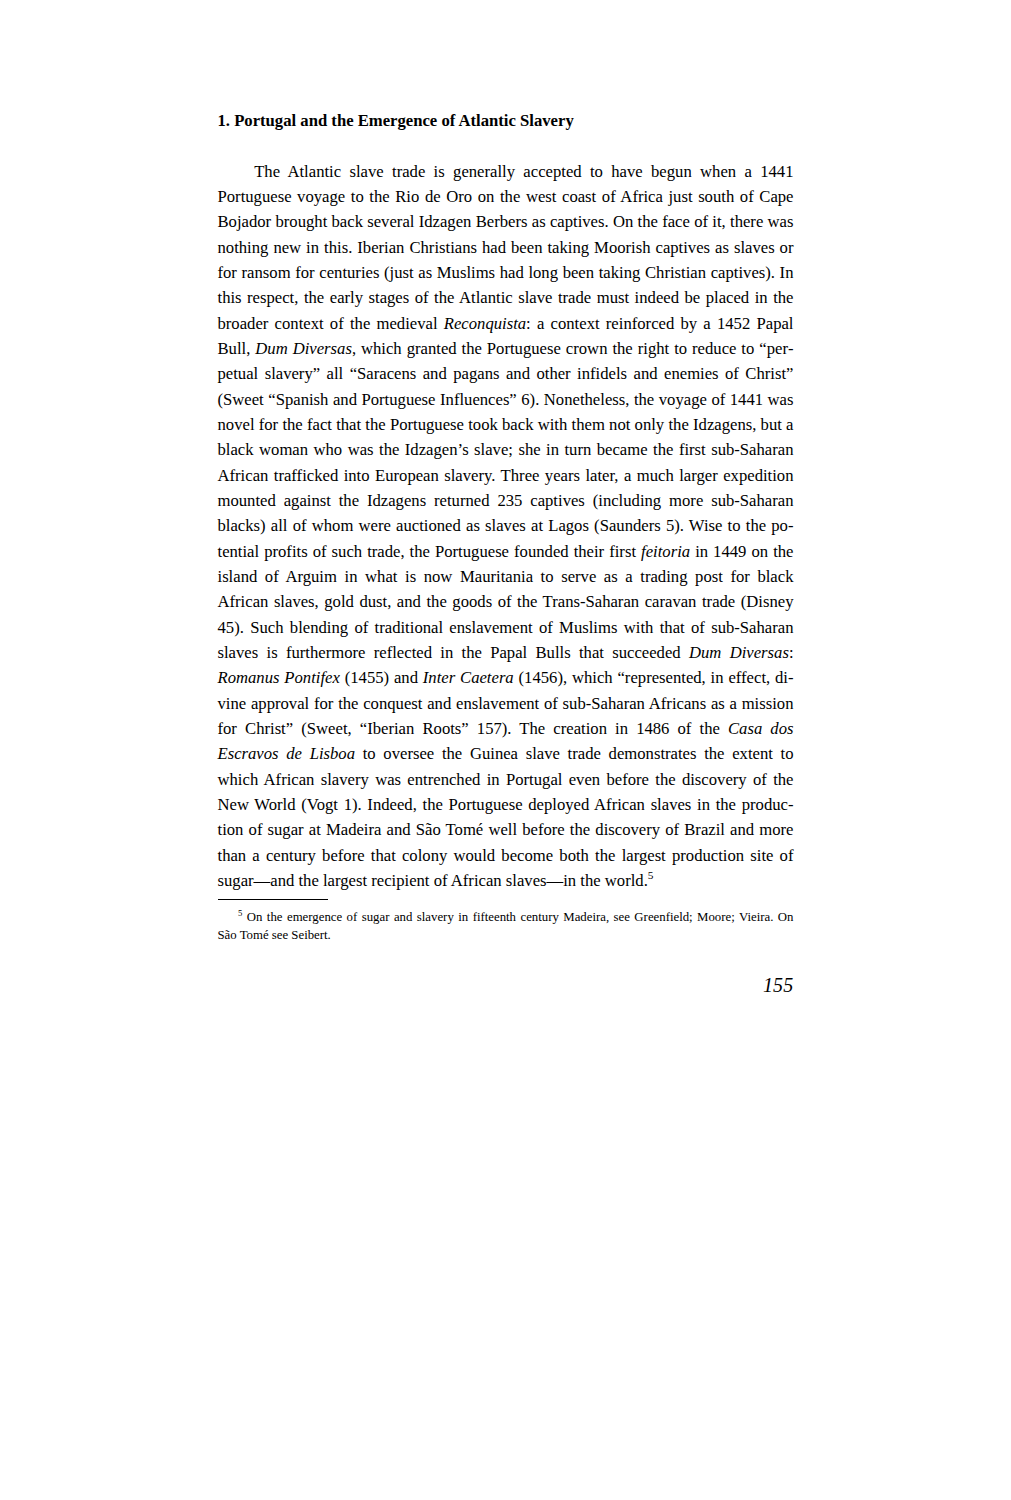1. Portugal and the Emergence of Atlantic Slavery
The Atlantic slave trade is generally accepted to have begun when a 1441 Portuguese voyage to the Rio de Oro on the west coast of Africa just south of Cape Bojador brought back several Idzagen Berbers as captives. On the face of it, there was nothing new in this. Iberian Christians had been taking Moorish captives as slaves or for ransom for centuries (just as Muslims had long been taking Christian captives). In this respect, the early stages of the Atlantic slave trade must indeed be placed in the broader context of the medieval Reconquista: a context reinforced by a 1452 Papal Bull, Dum Diversas, which granted the Portuguese crown the right to reduce to “perpetual slavery” all “Saracens and pagans and other infidels and enemies of Christ” (Sweet “Spanish and Portuguese Influences” 6). Nonetheless, the voyage of 1441 was novel for the fact that the Portuguese took back with them not only the Idzagens, but a black woman who was the Idzagen’s slave; she in turn became the first sub-Saharan African trafficked into European slavery. Three years later, a much larger expedition mounted against the Idzagens returned 235 captives (including more sub-Saharan blacks) all of whom were auctioned as slaves at Lagos (Saunders 5). Wise to the potential profits of such trade, the Portuguese founded their first feitoria in 1449 on the island of Arguim in what is now Mauritania to serve as a trading post for black African slaves, gold dust, and the goods of the Trans-Saharan caravan trade (Disney 45). Such blending of traditional enslavement of Muslims with that of sub-Saharan slaves is furthermore reflected in the Papal Bulls that succeeded Dum Diversas: Romanus Pontifex (1455) and Inter Caetera (1456), which “represented, in effect, divine approval for the conquest and enslavement of sub-Saharan Africans as a mission for Christ” (Sweet, “Iberian Roots” 157). The creation in 1486 of the Casa dos Escravos de Lisboa to oversee the Guinea slave trade demonstrates the extent to which African slavery was entrenched in Portugal even before the discovery of the New World (Vogt 1). Indeed, the Portuguese deployed African slaves in the production of sugar at Madeira and São Tomé well before the discovery of Brazil and more than a century before that colony would become both the largest production site of sugar—and the largest recipient of African slaves—in the world.5
5 On the emergence of sugar and slavery in fifteenth century Madeira, see Greenfield; Moore; Vieira. On São Tomé see Seibert.
155